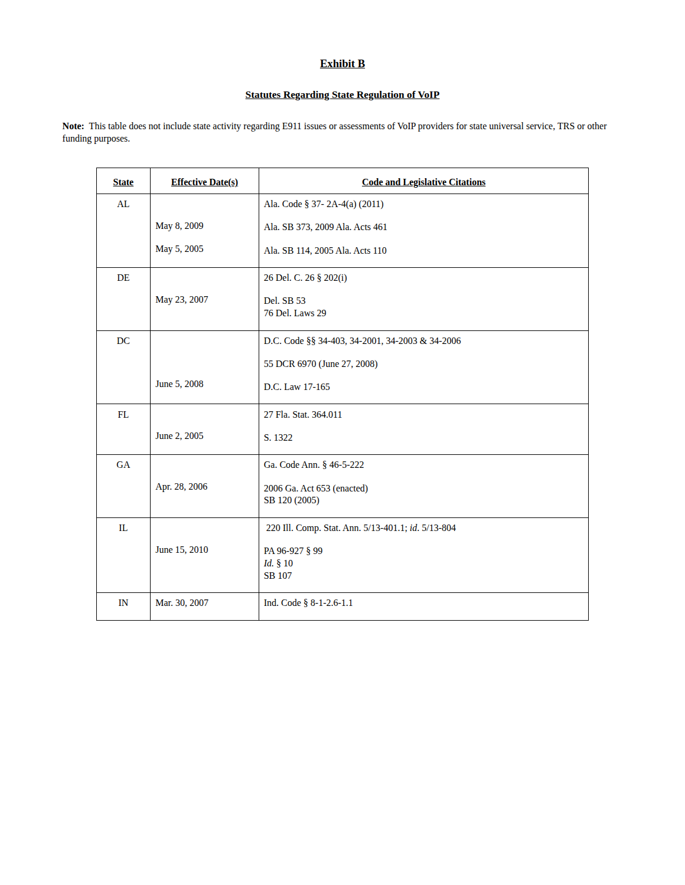Exhibit B
Statutes Regarding State Regulation of VoIP
Note: This table does not include state activity regarding E911 issues or assessments of VoIP providers for state universal service, TRS or other funding purposes.
| State | Effective Date(s) | Code and Legislative Citations |
| --- | --- | --- |
| AL | May 8, 2009 May 5, 2005 | Ala. Code § 37- 2A-4(a) (2011) Ala. SB 373, 2009 Ala. Acts 461 Ala. SB 114, 2005 Ala. Acts 110 |
| DE | May 23, 2007 | 26 Del. C. 26 § 202(i) Del. SB 53 76 Del. Laws 29 |
| DC | June 5, 2008 | D.C. Code §§ 34-403, 34-2001, 34-2003 & 34-2006 55 DCR 6970 (June 27, 2008) D.C. Law 17-165 |
| FL | June 2, 2005 | 27 Fla. Stat. 364.011 S. 1322 |
| GA | Apr. 28, 2006 | Ga. Code Ann. § 46-5-222 2006 Ga. Act 653 (enacted) SB 120 (2005) |
| IL | June 15, 2010 | 220 Ill. Comp. Stat. Ann. 5/13-401.1; id . 5/13-804 PA 96-927 § 99 Id. § 10 SB 107 |
| IN | Mar. 30, 2007 | Ind. Code § 8-1-2.6-1.1 |